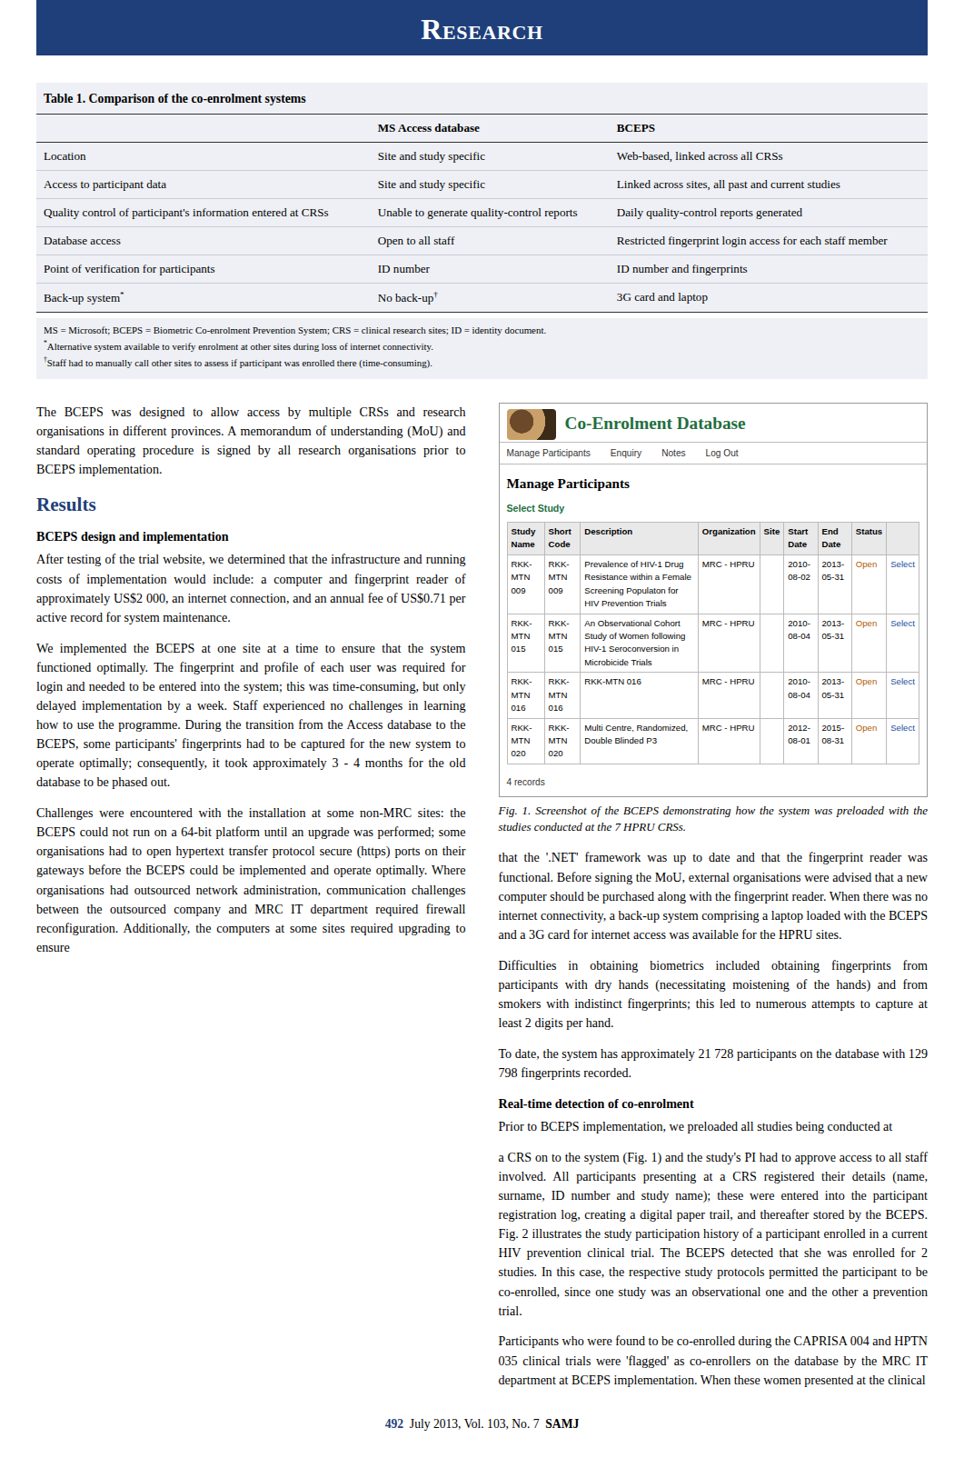Research
Table 1. Comparison of the co-enrolment systems
| | MS Access database | BCEPS |
| --- | --- | --- |
| Location | Site and study specific | Web-based, linked across all CRSs |
| Access to participant data | Site and study specific | Linked across sites, all past and current studies |
| Quality control of participant's information entered at CRSs | Unable to generate quality-control reports | Daily quality-control reports generated |
| Database access | Open to all staff | Restricted fingerprint login access for each staff member |
| Point of verification for participants | ID number | ID number and fingerprints |
| Back-up system * | No back-up † | 3G card and laptop |
MS = Microsoft; BCEPS = Biometric Co-enrolment Prevention System; CRS = clinical research sites; ID = identity document.
*Alternative system available to verify enrolment at other sites during loss of internet connectivity.
†Staff had to manually call other sites to assess if participant was enrolled there (time-consuming).
The BCEPS was designed to allow access by multiple CRSs and research organisations in different provinces. A memorandum of understanding (MoU) and standard operating procedure is signed by all research organisations prior to BCEPS implementation.
Results
BCEPS design and implementation
After testing of the trial website, we determined that the infrastructure and running costs of implementation would include: a computer and fingerprint reader of approximately US$2 000, an internet connection, and an annual fee of US$0.71 per active record for system maintenance.
We implemented the BCEPS at one site at a time to ensure that the system functioned optimally. The fingerprint and profile of each user was required for login and needed to be entered into the system; this was time-consuming, but only delayed implementation by a week. Staff experienced no challenges in learning how to use the programme. During the transition from the Access database to the BCEPS, some participants' fingerprints had to be captured for the new system to operate optimally; consequently, it took approximately 3 - 4 months for the old database to be phased out.
Challenges were encountered with the installation at some non-MRC sites: the BCEPS could not run on a 64-bit platform until an upgrade was performed; some organisations had to open hypertext transfer protocol secure (https) ports on their gateways before the BCEPS could be implemented and operate optimally. Where organisations had outsourced network administration, communication challenges between the outsourced company and MRC IT department required firewall reconfiguration. Additionally, the computers at some sites required upgrading to ensure
Co-Enrolment Database
Manage Participants Enquiry Notes Log Out
Manage Participants
Select Study
| Study Name | Short Code | Description | Organization | Site | Start Date | End Date | Status | |
| --- | --- | --- | --- | --- | --- | --- | --- | --- |
| RKK-MTN 009 | RKK-MTN 009 | Prevalence of HIV-1 Drug Resistance within a Female Screening Populaton for HIV Prevention Trials | MRC - HPRU | | 2010-08-02 | 2013-05-31 | Open | Select |
| RKK-MTN 015 | RKK-MTN 015 | An Observational Cohort Study of Women following HIV-1 Seroconversion in Microbicide Trials | MRC - HPRU | | 2010-08-04 | 2013-05-31 | Open | Select |
| RKK-MTN 016 | RKK-MTN 016 | RKK-MTN 016 | MRC - HPRU | | 2010-08-04 | 2013-05-31 | Open | Select |
| RKK-MTN 020 | RKK-MTN 020 | Multi Centre, Randomized, Double Blinded P3 | MRC - HPRU | | 2012-08-01 | 2015-08-31 | Open | Select |
4 records
Fig. 1. Screenshot of the BCEPS demonstrating how the system was preloaded with the studies conducted at the 7 HPRU CRSs.
that the '.NET' framework was up to date and that the fingerprint reader was functional. Before signing the MoU, external organisations were advised that a new computer should be purchased along with the fingerprint reader. When there was no internet connectivity, a back-up system comprising a laptop loaded with the BCEPS and a 3G card for internet access was available for the HPRU sites.
Difficulties in obtaining biometrics included obtaining fingerprints from participants with dry hands (necessitating moistening of the hands) and from smokers with indistinct fingerprints; this led to numerous attempts to capture at least 2 digits per hand.
To date, the system has approximately 21 728 participants on the database with 129 798 fingerprints recorded.
Real-time detection of co-enrolment
Prior to BCEPS implementation, we preloaded all studies being conducted at
a CRS on to the system (Fig. 1) and the study's PI had to approve access to all staff involved. All participants presenting at a CRS registered their details (name, surname, ID number and study name); these were entered into the participant registration log, creating a digital paper trail, and thereafter stored by the BCEPS. Fig. 2 illustrates the study participation history of a participant enrolled in a current HIV prevention clinical trial. The BCEPS detected that she was enrolled for 2 studies. In this case, the respective study protocols permitted the participant to be co-enrolled, since one study was an observational one and the other a prevention trial.
Participants who were found to be co-enrolled during the CAPRISA 004 and HPTN 035 clinical trials were 'flagged' as co-enrollers on the database by the MRC IT department at BCEPS implementation. When these women presented at the clinical
492 July 2013, Vol. 103, No. 7 SAMJ